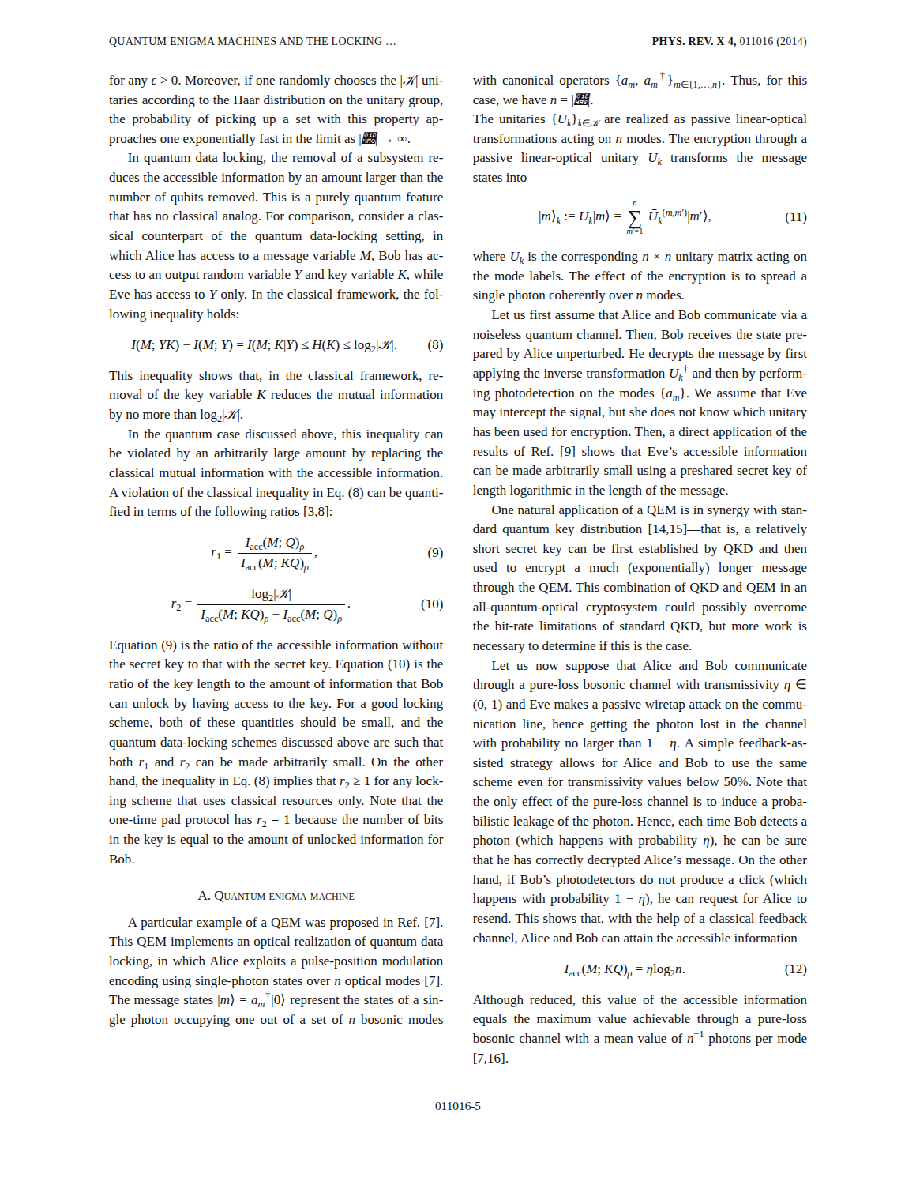Quantum enigma machines and the locking …
Phys. Rev. X 4, 011016 (2014)
for any ε > 0. Moreover, if one randomly chooses the |𝒦| unitaries according to the Haar distribution on the unitary group, the probability of picking up a set with this property approaches one exponentially fast in the limit as |𝒨| → ∞.
In quantum data locking, the removal of a subsystem reduces the accessible information by an amount larger than the number of qubits removed. This is a purely quantum feature that has no classical analog. For comparison, consider a classical counterpart of the quantum data-locking setting, in which Alice has access to a message variable M, Bob has access to an output random variable Y and key variable K, while Eve has access to Y only. In the classical framework, the following inequality holds:
I(M; YK) − I(M; Y) = I(M; K|Y) ≤ H(K) ≤ log2|𝒦|.
(8)
This inequality shows that, in the classical framework, removal of the key variable K reduces the mutual information by no more than log2|𝒦|.
In the quantum case discussed above, this inequality can be violated by an arbitrarily large amount by replacing the classical mutual information with the accessible information. A violation of the classical inequality in Eq. (8) can be quantified in terms of the following ratios [3,8]:
r1 = Iacc(M; Q)ρ Iacc(M; KQ)ρ ,
(9)
r2 = log2|𝒦| Iacc(M; KQ)ρ − Iacc(M; Q)ρ .
(10)
Equation (9) is the ratio of the accessible information without the secret key to that with the secret key. Equation (10) is the ratio of the key length to the amount of information that Bob can unlock by having access to the key. For a good locking scheme, both of these quantities should be small, and the quantum data-locking schemes discussed above are such that both r1 and r2 can be made arbitrarily small. On the other hand, the inequality in Eq. (8) implies that r2 ≥ 1 for any locking scheme that uses classical resources only. Note that the one-time pad protocol has r2 = 1 because the number of bits in the key is equal to the amount of unlocked information for Bob.
A. Quantum enigma machine
A particular example of a QEM was proposed in Ref. [7]. This QEM implements an optical realization of quantum data locking, in which Alice exploits a pulse-position modulation encoding using single-photon states over n optical modes [7]. The message states |m⟩ = am†|0⟩ represent the states of a single photon occupying one out of a set of n bosonic modes with canonical operators {am, am†}m∈{1,…,n}. Thus, for this case, we have n = |𝒨|.
The unitaries {Uk}k∈𝒦 are realized as passive linear-optical transformations acting on n modes. The encryption through a passive linear-optical unitary Uk transforms the message states into
|m⟩k := Uk|m⟩ = n∑m′=1 Ūk(m,m′)|m′⟩,
(11)
where Ūk is the corresponding n × n unitary matrix acting on the mode labels. The effect of the encryption is to spread a single photon coherently over n modes.
Let us first assume that Alice and Bob communicate via a noiseless quantum channel. Then, Bob receives the state prepared by Alice unperturbed. He decrypts the message by first applying the inverse transformation Uk† and then by performing photodetection on the modes {am}. We assume that Eve may intercept the signal, but she does not know which unitary has been used for encryption. Then, a direct application of the results of Ref. [9] shows that Eve’s accessible information can be made arbitrarily small using a preshared secret key of length logarithmic in the length of the message.
One natural application of a QEM is in synergy with standard quantum key distribution [14,15]—that is, a relatively short secret key can be first established by QKD and then used to encrypt a much (exponentially) longer message through the QEM. This combination of QKD and QEM in an all-quantum-optical cryptosystem could possibly overcome the bit-rate limitations of standard QKD, but more work is necessary to determine if this is the case.
Let us now suppose that Alice and Bob communicate through a pure-loss bosonic channel with transmissivity η ∈ (0, 1) and Eve makes a passive wiretap attack on the communication line, hence getting the photon lost in the channel with probability no larger than 1 − η. A simple feedback-assisted strategy allows for Alice and Bob to use the same scheme even for transmissivity values below 50%. Note that the only effect of the pure-loss channel is to induce a probabilistic leakage of the photon. Hence, each time Bob detects a photon (which happens with probability η), he can be sure that he has correctly decrypted Alice’s message. On the other hand, if Bob’s photodetectors do not produce a click (which happens with probability 1 − η), he can request for Alice to resend. This shows that, with the help of a classical feedback channel, Alice and Bob can attain the accessible information
Iacc(M; KQ)ρ = ηlog2n.
(12)
Although reduced, this value of the accessible information equals the maximum value achievable through a pure-loss bosonic channel with a mean value of n−1 photons per mode [7,16].
011016-5